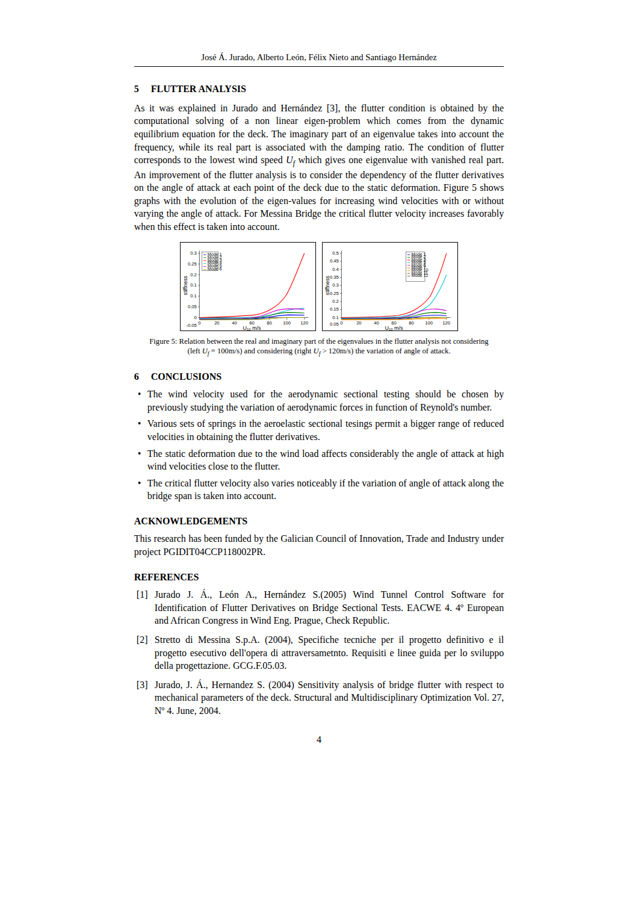José Á. Jurado, Alberto León, Félix Nieto and Santiago Hernández
5 FLUTTER ANALYSIS
As it was explained in Jurado and Hernández [3], the flutter condition is obtained by the computational solving of a non linear eigen-problem which comes from the dynamic equilibrium equation for the deck. The imaginary part of an eigenvalue takes into account the frequency, while its real part is associated with the damping ratio. The condition of flutter corresponds to the lowest wind speed Uf which gives one eigenvalue with vanished real part. An improvement of the flutter analysis is to consider the dependency of the flutter derivatives on the angle of attack at each point of the deck due to the static deformation. Figure 5 shows graphs with the evolution of the eigen-values for increasing wind velocities with or without varying the angle of attack. For Messina Bridge the critical flutter velocity increases favorably when this effect is taken into account.
0.3 0.25 0.2 0.1 0.1 0.05 0 -0.05 0 20 40 60 80 100 120 U10 m/s stiffness Mode 1 Mode 2 Mode 3 Mode 4 Mode 5 Mode 6
0.5 0.45 0.4 0.35 0.3 0.25 0.2 0.15 0.1 0.05 0 20 40 60 80 100 120 U10 m/s stiffness Mode 1 Mode 2 Mode 3 Mode 5 Mode 6 Mode 7 Mode 10 Mode 11 Mode 12
Figure 5: Relation between the real and imaginary part of the eigenvalues in the flutter analysis not considering
(left Uf = 100m/s) and considering (right Uf > 120m/s) the variation of angle of attack.
6 CONCLUSIONS
The wind velocity used for the aerodynamic sectional testing should be chosen by previously studying the variation of aerodynamic forces in function of Reynold's number.
Various sets of springs in the aeroelastic sectional tesings permit a bigger range of reduced velocities in obtaining the flutter derivatives.
The static deformation due to the wind load affects considerably the angle of attack at high wind velocities close to the flutter.
The critical flutter velocity also varies noticeably if the variation of angle of attack along the bridge span is taken into account.
ACKNOWLEDGEMENTS
This research has been funded by the Galician Council of Innovation, Trade and Industry under project PGIDIT04CCP118002PR.
REFERENCES
[1] Jurado J. Á., León A., Hernández S.(2005) Wind Tunnel Control Software for Identification of Flutter Derivatives on Bridge Sectional Tests. EACWE 4. 4º European and African Congress in Wind Eng. Prague, Check Republic.
[2] Stretto di Messina S.p.A. (2004), Specifiche tecniche per il progetto definitivo e il progetto esecutivo dell'opera di attraversametnto. Requisiti e linee guida per lo sviluppo della progettazione. GCG.F.05.03.
[3] Jurado, J. Á., Hernandez S. (2004) Sensitivity analysis of bridge flutter with respect to mechanical parameters of the deck. Structural and Multidisciplinary Optimization Vol. 27, Nº 4. June, 2004.
4